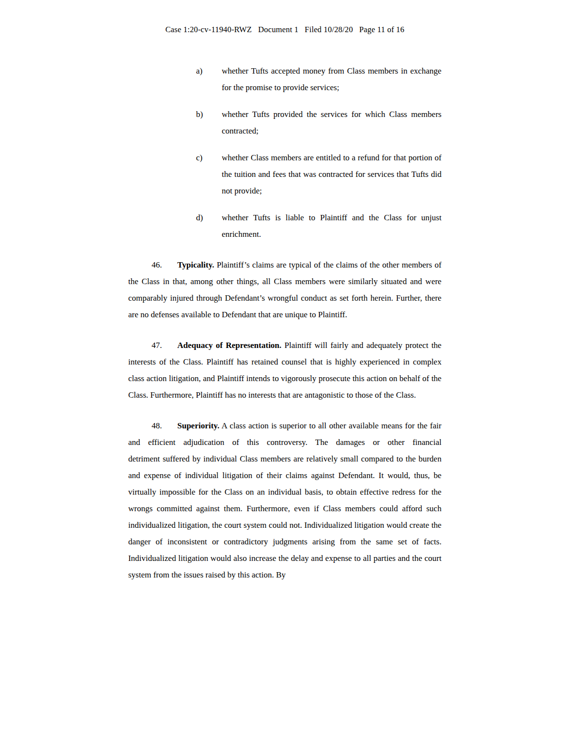Case 1:20-cv-11940-RWZ Document 1 Filed 10/28/20 Page 11 of 16
a) whether Tufts accepted money from Class members in exchange for the promise to provide services;
b) whether Tufts provided the services for which Class members contracted;
c) whether Class members are entitled to a refund for that portion of the tuition and fees that was contracted for services that Tufts did not provide;
d) whether Tufts is liable to Plaintiff and the Class for unjust enrichment.
46. Typicality. Plaintiff’s claims are typical of the claims of the other members of the Class in that, among other things, all Class members were similarly situated and were comparably injured through Defendant’s wrongful conduct as set forth herein. Further, there are no defenses available to Defendant that are unique to Plaintiff.
47. Adequacy of Representation. Plaintiff will fairly and adequately protect the interests of the Class. Plaintiff has retained counsel that is highly experienced in complex class action litigation, and Plaintiff intends to vigorously prosecute this action on behalf of the Class. Furthermore, Plaintiff has no interests that are antagonistic to those of the Class.
48. Superiority. A class action is superior to all other available means for the fair and efficient adjudication of this controversy. The damages or other financial detriment suffered by individual Class members are relatively small compared to the burden and expense of individual litigation of their claims against Defendant. It would, thus, be virtually impossible for the Class on an individual basis, to obtain effective redress for the wrongs committed against them. Furthermore, even if Class members could afford such individualized litigation, the court system could not. Individualized litigation would create the danger of inconsistent or contradictory judgments arising from the same set of facts. Individualized litigation would also increase the delay and expense to all parties and the court system from the issues raised by this action. By